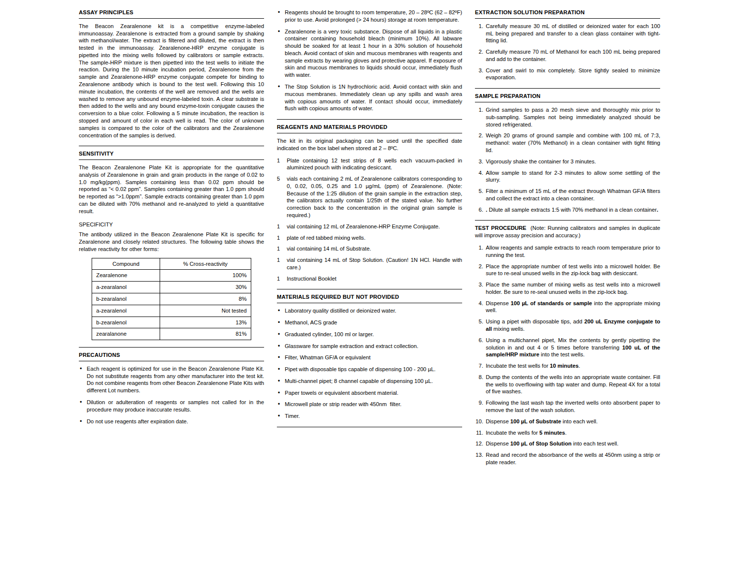Assay Principles
The Beacon Zearalenone kit is a competitive enzyme-labeled immunoassay. Zearalenone is extracted from a ground sample by shaking with methanol/water. The extract is filtered and diluted, the extract is then tested in the immunoassay. Zearalenone-HRP enzyme conjugate is pipetted into the mixing wells followed by calibrators or sample extracts. The sample-HRP mixture is then pipetted into the test wells to initiate the reaction. During the 10 minute incubation period, Zearalenone from the sample and Zearalenone-HRP enzyme conjugate compete for binding to Zearalenone antibody which is bound to the test well. Following this 10 minute incubation, the contents of the well are removed and the wells are washed to remove any unbound enzyme-labeled toxin. A clear substrate is then added to the wells and any bound enzyme-toxin conjugate causes the conversion to a blue color. Following a 5 minute incubation, the reaction is stopped and amount of color in each well is read. The color of unknown samples is compared to the color of the calibrators and the Zearalenone concentration of the samples is derived.
Sensitivity
The Beacon Zearalenone Plate Kit is appropriate for the quantitative analysis of Zearalenone in grain and grain products in the range of 0.02 to 1.0 mg/kg(ppm). Samples containing less than 0.02 ppm should be reported as “< 0.02 ppm”. Samples containing greater than 1.0 ppm should be reported as “>1.0ppm”. Sample extracts containing greater than 1.0 ppm can be diluted with 70% methanol and re-analyzed to yield a quantitative result.
Specificity
The antibody utilized in the Beacon Zearalenone Plate Kit is specific for Zearalenone and closely related structures. The following table shows the relative reactivity for other forms:
| Compound | % Cross-reactivity |
| --- | --- |
| Zearalenone | 100% |
| a-zearalanol | 30% |
| b-zearalanol | 8% |
| a-zearalenol | Not tested |
| b-zearalenol | 13% |
| zearalanone | 81% |
Precautions
Each reagent is optimized for use in the Beacon Zearalenone Plate Kit. Do not substitute reagents from any other manufacturer into the test kit. Do not combine reagents from other Beacon Zearalenone Plate Kits with different Lot numbers.
Dilution or adulteration of reagents or samples not called for in the procedure may produce inaccurate results.
Do not use reagents after expiration date.
Reagents should be brought to room temperature, 20 – 28ºC (62 – 82ºF) prior to use. Avoid prolonged (> 24 hours) storage at room temperature.
Zearalenone is a very toxic substance. Dispose of all liquids in a plastic container containing household bleach (minimum 10%). All labware should be soaked for at least 1 hour in a 30% solution of household bleach. Avoid contact of skin and mucous membranes with reagents and sample extracts by wearing gloves and protective apparel. If exposure of skin and mucous membranes to liquids should occur, immediately flush with water.
The Stop Solution is 1N hydrochloric acid. Avoid contact with skin and mucous membranes. Immediately clean up any spills and wash area with copious amounts of water. If contact should occur, immediately flush with copious amounts of water.
Reagents and Materials Provided
The kit in its original packaging can be used until the specified date indicated on the box label when stored at 2 – 8ºC.
1 Plate containing 12 test strips of 8 wells each vacuum-packed in aluminized pouch with indicating desiccant.
5 vials each containing 2 mL of Zearalenone calibrators corresponding to 0, 0.02, 0.05, 0.25 and 1.0 µg/mL (ppm) of Zearalenone. (Note: Because of the 1:25 dilution of the grain sample in the extraction step, the calibrators actually contain 1/25th of the stated value. No further correction back to the concentration in the original grain sample is required.)
1 vial containing 12 mL of Zearalenone-HRP Enzyme Conjugate.
1 plate of red tabbed mixing wells.
1 vial containing 14 mL of Substrate.
1 vial containing 14 mL of Stop Solution. (Caution! 1N HCl. Handle with care.)
1 Instructional Booklet
Materials Required But Not Provided
Laboratory quality distilled or deionized water.
Methanol, ACS grade
Graduated cylinder, 100 ml or larger.
Glassware for sample extraction and extract collection.
Filter, Whatman GF/A or equivalent
Pipet with disposable tips capable of dispensing 100 - 200 µL.
Multi-channel pipet; 8 channel capable of dispensing 100 µL.
Paper towels or equivalent absorbent material.
Microwell plate or strip reader with 450nm filter.
Timer.
Extraction Solution Preparation
Carefully measure 30 mL of distilled or deionized water for each 100 mL being prepared and transfer to a clean glass container with tight-fitting lid.
Carefully measure 70 mL of Methanol for each 100 mL being prepared and add to the container.
Cover and swirl to mix completely. Store tightly sealed to minimize evaporation.
Sample Preparation
Grind samples to pass a 20 mesh sieve and thoroughly mix prior to sub-sampling. Samples not being immediately analyzed should be stored refrigerated.
Weigh 20 grams of ground sample and combine with 100 mL of 7:3, methanol: water (70% Methanol) in a clean container with tight fitting lid.
Vigorously shake the container for 3 minutes.
Allow sample to stand for 2-3 minutes to allow some settling of the slurry.
Filter a minimum of 15 mL of the extract through Whatman GF/A filters and collect the extract into a clean container.
. Dilute all sample extracts 1:5 with 70% methanol in a clean container.
TEST PROCEDURE (Note: Running calibrators and samples in duplicate will improve assay precision and accuracy.)
Allow reagents and sample extracts to reach room temperature prior to running the test.
Place the appropriate number of test wells into a microwell holder. Be sure to re-seal unused wells in the zip-lock bag with desiccant.
Place the same number of mixing wells as test wells into a microwell holder. Be sure to re-seal unused wells in the zip-lock bag.
Dispense 100 µL of standards or sample into the appropriate mixing well.
Using a pipet with disposable tips, add 200 uL Enzyme conjugate to all mixing wells.
Using a multichannel pipet, Mix the contents by gently pipetting the solution in and out 4 or 5 times before transferring 100 uL of the sample/HRP mixture into the test wells.
Incubate the test wells for 10 minutes.
Dump the contents of the wells into an appropriate waste container. Fill the wells to overflowing with tap water and dump. Repeat 4X for a total of five washes.
Following the last wash tap the inverted wells onto absorbent paper to remove the last of the wash solution.
Dispense 100 µL of Substrate into each well.
Incubate the wells for 5 minutes.
Dispense 100 µL of Stop Solution into each test well.
Read and record the absorbance of the wells at 450nm using a strip or plate reader.